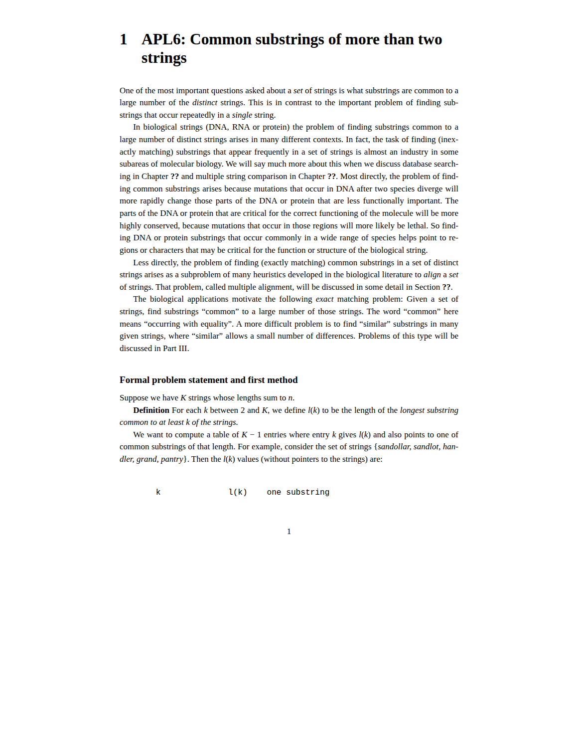1 APL6: Common substrings of more than two strings
One of the most important questions asked about a set of strings is what substrings are common to a large number of the distinct strings. This is in contrast to the important problem of finding substrings that occur repeatedly in a single string.
In biological strings (DNA, RNA or protein) the problem of finding substrings common to a large number of distinct strings arises in many different contexts. In fact, the task of finding (inexactly matching) substrings that appear frequently in a set of strings is almost an industry in some subareas of molecular biology. We will say much more about this when we discuss database searching in Chapter ?? and multiple string comparison in Chapter ??. Most directly, the problem of finding common substrings arises because mutations that occur in DNA after two species diverge will more rapidly change those parts of the DNA or protein that are less functionally important. The parts of the DNA or protein that are critical for the correct functioning of the molecule will be more highly conserved, because mutations that occur in those regions will more likely be lethal. So finding DNA or protein substrings that occur commonly in a wide range of species helps point to regions or characters that may be critical for the function or structure of the biological string.
Less directly, the problem of finding (exactly matching) common substrings in a set of distinct strings arises as a subproblem of many heuristics developed in the biological literature to align a set of strings. That problem, called multiple alignment, will be discussed in some detail in Section ??.
The biological applications motivate the following exact matching problem: Given a set of strings, find substrings “common” to a large number of those strings. The word “common” here means “occurring with equality”. A more difficult problem is to find “similar” substrings in many given strings, where “similar” allows a small number of differences. Problems of this type will be discussed in Part III.
Formal problem statement and first method
Suppose we have K strings whose lengths sum to n.
Definition For each k between 2 and K, we define l(k) to be the length of the longest substring common to at least k of the strings.
We want to compute a table of K − 1 entries where entry k gives l(k) and also points to one of common substrings of that length. For example, consider the set of strings {sandollar, sandlot, handler, grand, pantry}. Then the l(k) values (without pointers to the strings) are:
k              l(k)    one substring
1